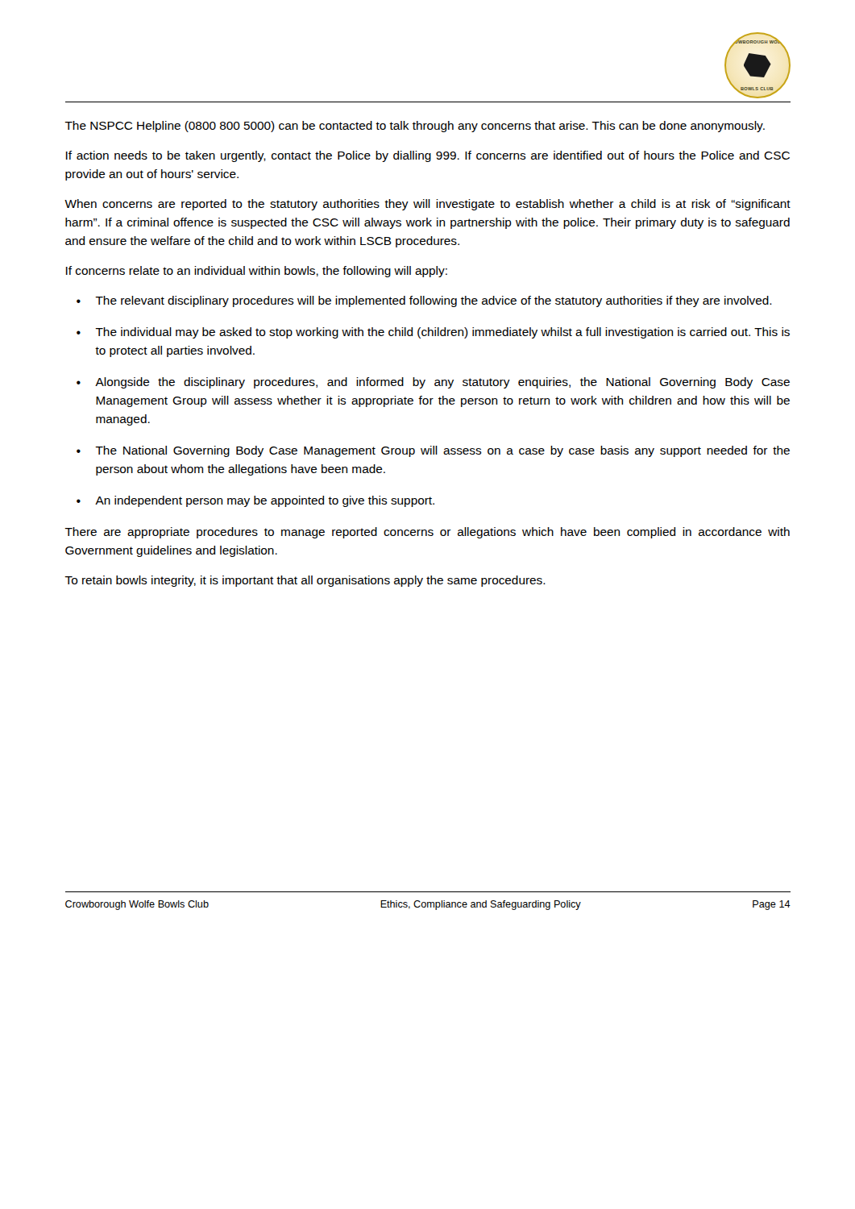Crowborough Wolfe Bowls Club
The NSPCC Helpline (0800 800 5000) can be contacted to talk through any concerns that arise. This can be done anonymously.
If action needs to be taken urgently, contact the Police by dialling 999. If concerns are identified out of hours the Police and CSC provide an out of hours' service.
When concerns are reported to the statutory authorities they will investigate to establish whether a child is at risk of “significant harm”. If a criminal offence is suspected the CSC will always work in partnership with the police. Their primary duty is to safeguard and ensure the welfare of the child and to work within LSCB procedures.
If concerns relate to an individual within bowls, the following will apply:
The relevant disciplinary procedures will be implemented following the advice of the statutory authorities if they are involved.
The individual may be asked to stop working with the child (children) immediately whilst a full investigation is carried out. This is to protect all parties involved.
Alongside the disciplinary procedures, and informed by any statutory enquiries, the National Governing Body Case Management Group will assess whether it is appropriate for the person to return to work with children and how this will be managed.
The National Governing Body Case Management Group will assess on a case by case basis any support needed for the person about whom the allegations have been made.
An independent person may be appointed to give this support.
There are appropriate procedures to manage reported concerns or allegations which have been complied in accordance with Government guidelines and legislation.
To retain bowls integrity, it is important that all organisations apply the same procedures.
Crowborough Wolfe Bowls Club Ethics, Compliance and Safeguarding Policy Page 14